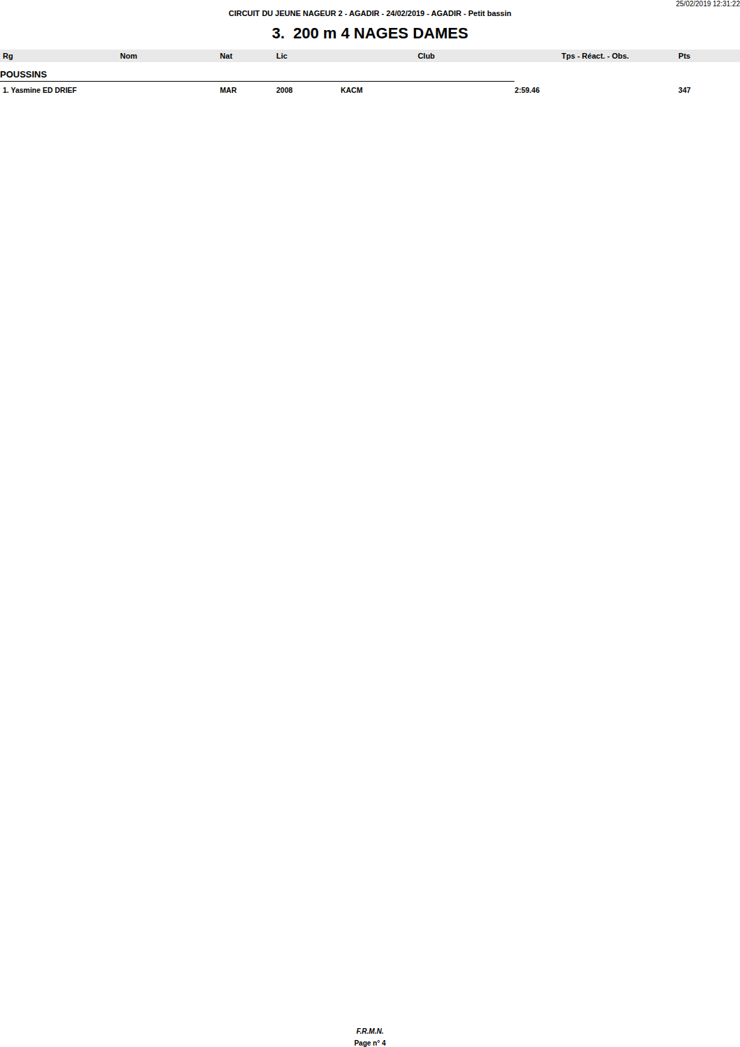25/02/2019 12:31:22
CIRCUIT DU JEUNE NAGEUR 2 - AGADIR - 24/02/2019 - AGADIR - Petit bassin
3. 200 m 4 NAGES DAMES
| Rg | Nom | Nat | Lic | Club | Tps - Réact. - Obs. | Pts |
| --- | --- | --- | --- | --- | --- | --- |
| POUSSINS | | |
| 1. Yasmine ED DRIEF | MAR | 2008 | KACM | 2:59.46 | 347 |
F.R.M.N.
Page n° 4